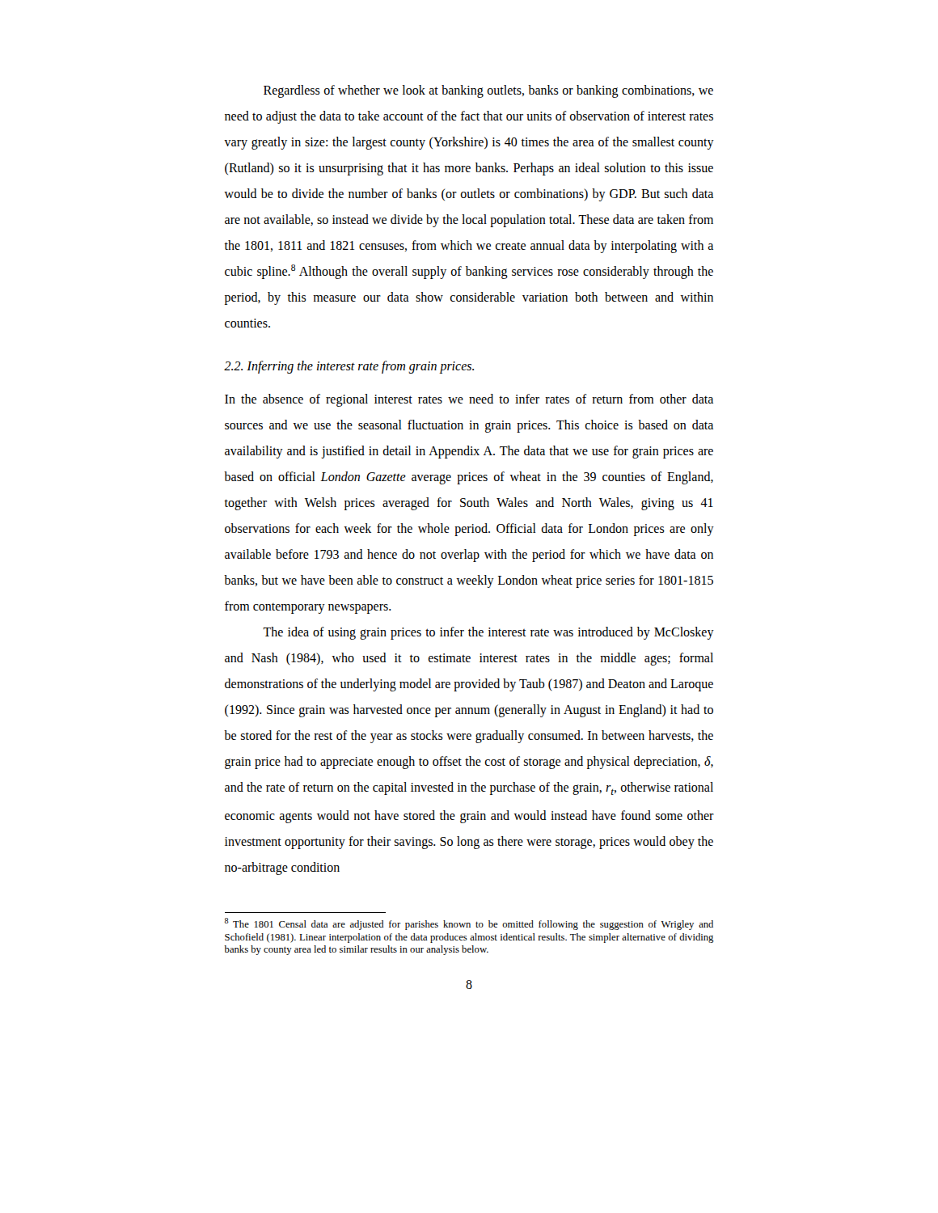Regardless of whether we look at banking outlets, banks or banking combinations, we need to adjust the data to take account of the fact that our units of observation of interest rates vary greatly in size: the largest county (Yorkshire) is 40 times the area of the smallest county (Rutland) so it is unsurprising that it has more banks. Perhaps an ideal solution to this issue would be to divide the number of banks (or outlets or combinations) by GDP. But such data are not available, so instead we divide by the local population total. These data are taken from the 1801, 1811 and 1821 censuses, from which we create annual data by interpolating with a cubic spline.8 Although the overall supply of banking services rose considerably through the period, by this measure our data show considerable variation both between and within counties.
2.2. Inferring the interest rate from grain prices.
In the absence of regional interest rates we need to infer rates of return from other data sources and we use the seasonal fluctuation in grain prices. This choice is based on data availability and is justified in detail in Appendix A. The data that we use for grain prices are based on official London Gazette average prices of wheat in the 39 counties of England, together with Welsh prices averaged for South Wales and North Wales, giving us 41 observations for each week for the whole period. Official data for London prices are only available before 1793 and hence do not overlap with the period for which we have data on banks, but we have been able to construct a weekly London wheat price series for 1801-1815 from contemporary newspapers.
The idea of using grain prices to infer the interest rate was introduced by McCloskey and Nash (1984), who used it to estimate interest rates in the middle ages; formal demonstrations of the underlying model are provided by Taub (1987) and Deaton and Laroque (1992). Since grain was harvested once per annum (generally in August in England) it had to be stored for the rest of the year as stocks were gradually consumed. In between harvests, the grain price had to appreciate enough to offset the cost of storage and physical depreciation, δ, and the rate of return on the capital invested in the purchase of the grain, rt, otherwise rational economic agents would not have stored the grain and would instead have found some other investment opportunity for their savings. So long as there were storage, prices would obey the no-arbitrage condition
8 The 1801 Censal data are adjusted for parishes known to be omitted following the suggestion of Wrigley and Schofield (1981). Linear interpolation of the data produces almost identical results. The simpler alternative of dividing banks by county area led to similar results in our analysis below.
8